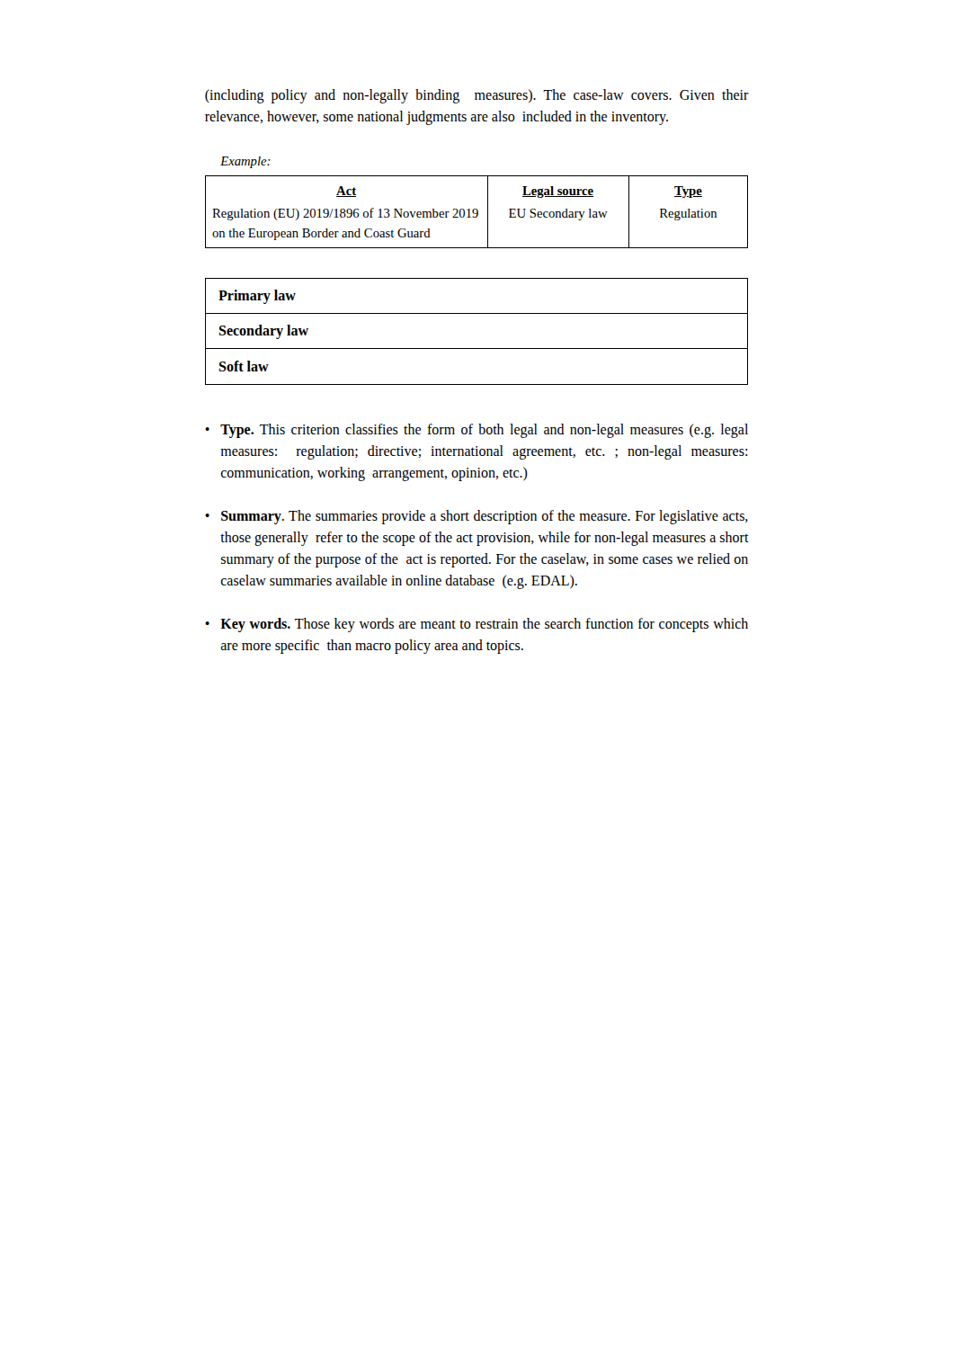(including policy and non-legally binding measures). The case-law covers. Given their relevance, however, some national judgments are also included in the inventory.
Example:
| Act Regulation (EU) 2019/1896 of 13 November 2019 on the European Border and Coast Guard | Legal source EU Secondary law | Type Regulation |
| Primary law |
| Secondary law |
| Soft law |
Type. This criterion classifies the form of both legal and non-legal measures (e.g. legal measures: regulation; directive; international agreement, etc. ; non-legal measures: communication, working arrangement, opinion, etc.)
Summary. The summaries provide a short description of the measure. For legislative acts, those generally refer to the scope of the act provision, while for non-legal measures a short summary of the purpose of the act is reported. For the caselaw, in some cases we relied on caselaw summaries available in online database (e.g. EDAL).
Key words. Those key words are meant to restrain the search function for concepts which are more specific than macro policy area and topics.